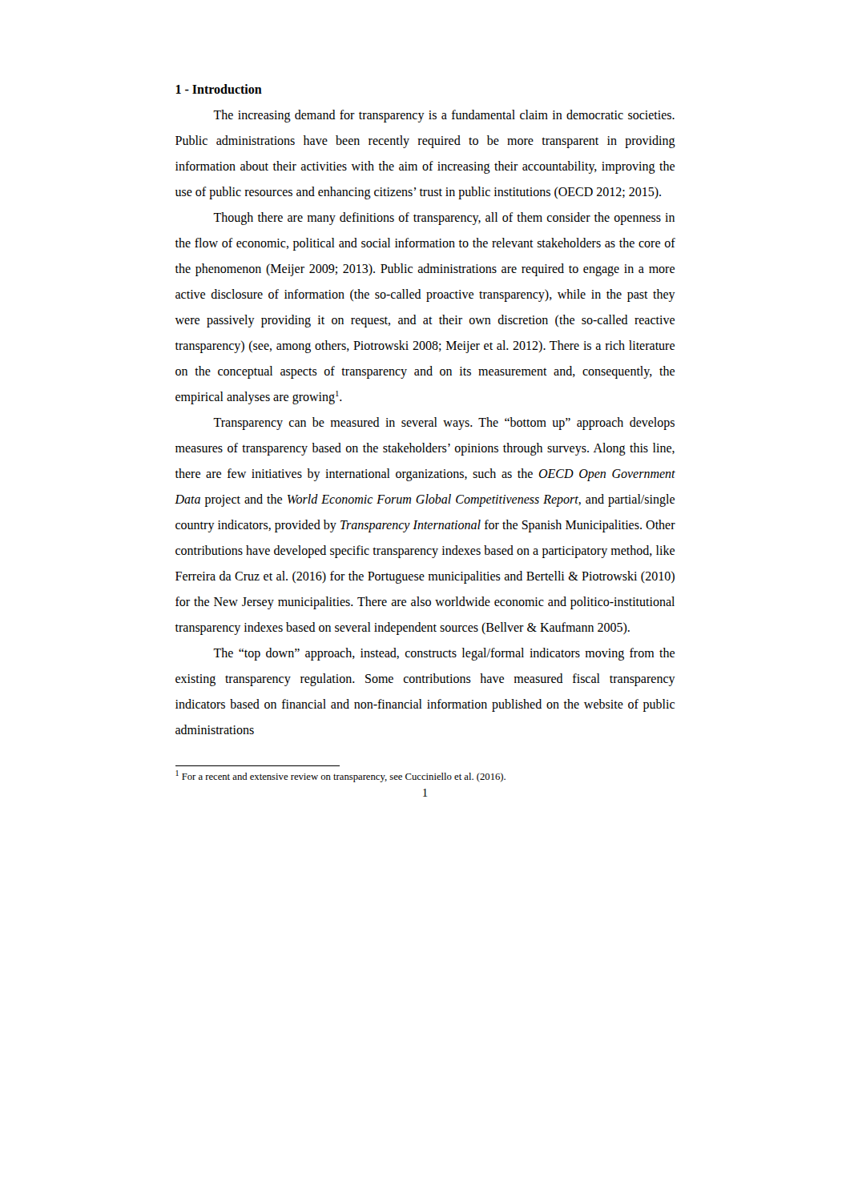1 - Introduction
The increasing demand for transparency is a fundamental claim in democratic societies. Public administrations have been recently required to be more transparent in providing information about their activities with the aim of increasing their accountability, improving the use of public resources and enhancing citizens’ trust in public institutions (OECD 2012; 2015).
Though there are many definitions of transparency, all of them consider the openness in the flow of economic, political and social information to the relevant stakeholders as the core of the phenomenon (Meijer 2009; 2013). Public administrations are required to engage in a more active disclosure of information (the so-called proactive transparency), while in the past they were passively providing it on request, and at their own discretion (the so-called reactive transparency) (see, among others, Piotrowski 2008; Meijer et al. 2012). There is a rich literature on the conceptual aspects of transparency and on its measurement and, consequently, the empirical analyses are growing1.
Transparency can be measured in several ways. The “bottom up” approach develops measures of transparency based on the stakeholders’ opinions through surveys. Along this line, there are few initiatives by international organizations, such as the OECD Open Government Data project and the World Economic Forum Global Competitiveness Report, and partial/single country indicators, provided by Transparency International for the Spanish Municipalities. Other contributions have developed specific transparency indexes based on a participatory method, like Ferreira da Cruz et al. (2016) for the Portuguese municipalities and Bertelli & Piotrowski (2010) for the New Jersey municipalities. There are also worldwide economic and politico-institutional transparency indexes based on several independent sources (Bellver & Kaufmann 2005).
The “top down” approach, instead, constructs legal/formal indicators moving from the existing transparency regulation. Some contributions have measured fiscal transparency indicators based on financial and non-financial information published on the website of public administrations
1 For a recent and extensive review on transparency, see Cucciniello et al. (2016).
1